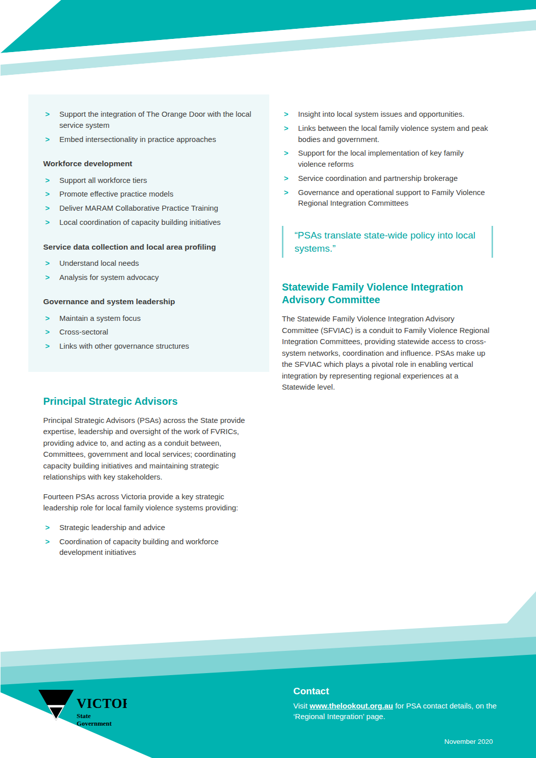Support the integration of The Orange Door with the local service system
Embed intersectionality in practice approaches
Workforce development
Support all workforce tiers
Promote effective practice models
Deliver MARAM Collaborative Practice Training
Local coordination of capacity building initiatives
Service data collection and local area profiling
Understand local needs
Analysis for system advocacy
Governance and system leadership
Maintain a system focus
Cross-sectoral
Links with other governance structures
Principal Strategic Advisors
Principal Strategic Advisors (PSAs) across the State provide expertise, leadership and oversight of the work of FVRICs, providing advice to, and acting as a conduit between, Committees, government and local services; coordinating capacity building initiatives and maintaining strategic relationships with key stakeholders.
Fourteen PSAs across Victoria provide a key strategic leadership role for local family violence systems providing:
Strategic leadership and advice
Coordination of capacity building and workforce development initiatives
Insight into local system issues and opportunities.
Links between the local family violence system and peak bodies and government.
Support for the local implementation of key family violence reforms
Service coordination and partnership brokerage
Governance and operational support to Family Violence Regional Integration Committees
“PSAs translate state-wide policy into local systems.”
Statewide Family Violence Integration Advisory Committee
The Statewide Family Violence Integration Advisory Committee (SFVIAC) is a conduit to Family Violence Regional Integration Committees, providing statewide access to cross-system networks, coordination and influence. PSAs make up the SFVIAC which plays a pivotal role in enabling vertical integration by representing regional experiences at a Statewide level.
VICTORIA State Government
Contact
Visit www.thelookout.org.au for PSA contact details, on the ‘Regional Integration’ page.
November 2020